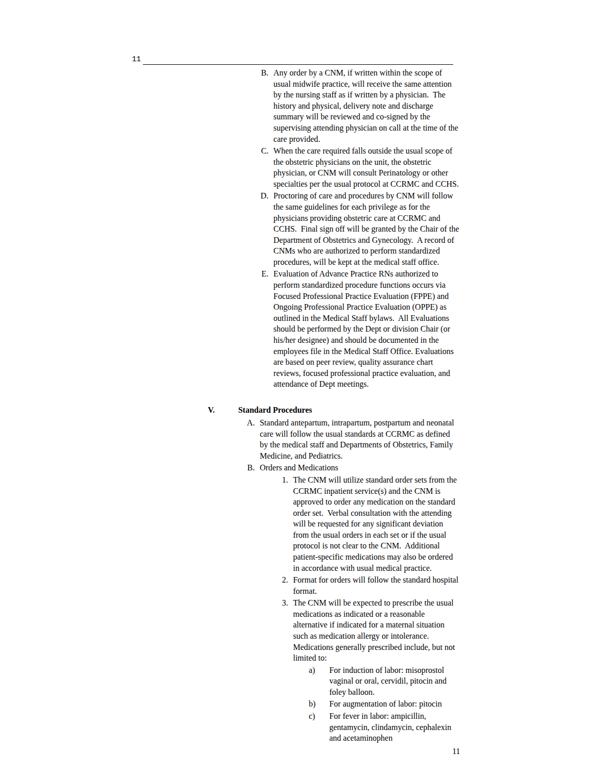11
Any order by a CNM, if written within the scope of usual midwife practice, will receive the same attention by the nursing staff as if written by a physician. The history and physical, delivery note and discharge summary will be reviewed and co-signed by the supervising attending physician on call at the time of the care provided.
When the care required falls outside the usual scope of the obstetric physicians on the unit, the obstetric physician, or CNM will consult Perinatology or other specialties per the usual protocol at CCRMC and CCHS.
Proctoring of care and procedures by CNM will follow the same guidelines for each privilege as for the physicians providing obstetric care at CCRMC and CCHS. Final sign off will be granted by the Chair of the Department of Obstetrics and Gynecology. A record of CNMs who are authorized to perform standardized procedures, will be kept at the medical staff office.
Evaluation of Advance Practice RNs authorized to perform standardized procedure functions occurs via Focused Professional Practice Evaluation (FPPE) and Ongoing Professional Practice Evaluation (OPPE) as outlined in the Medical Staff bylaws. All Evaluations should be performed by the Dept or division Chair (or his/her designee) and should be documented in the employees file in the Medical Staff Office. Evaluations are based on peer review, quality assurance chart reviews, focused professional practice evaluation, and attendance of Dept meetings.
V. Standard Procedures
Standard antepartum, intrapartum, postpartum and neonatal care will follow the usual standards at CCRMC as defined by the medical staff and Departments of Obstetrics, Family Medicine, and Pediatrics.
Orders and Medications
The CNM will utilize standard order sets from the CCRMC inpatient service(s) and the CNM is approved to order any medication on the standard order set. Verbal consultation with the attending will be requested for any significant deviation from the usual orders in each set or if the usual protocol is not clear to the CNM. Additional patient-specific medications may also be ordered in accordance with usual medical practice.
Format for orders will follow the standard hospital format.
The CNM will be expected to prescribe the usual medications as indicated or a reasonable alternative if indicated for a maternal situation such as medication allergy or intolerance. Medications generally prescribed include, but not limited to:
For induction of labor: misoprostol vaginal or oral, cervidil, pitocin and foley balloon.
For augmentation of labor: pitocin
For fever in labor: ampicillin, gentamycin, clindamycin, cephalexin and acetaminophen
11